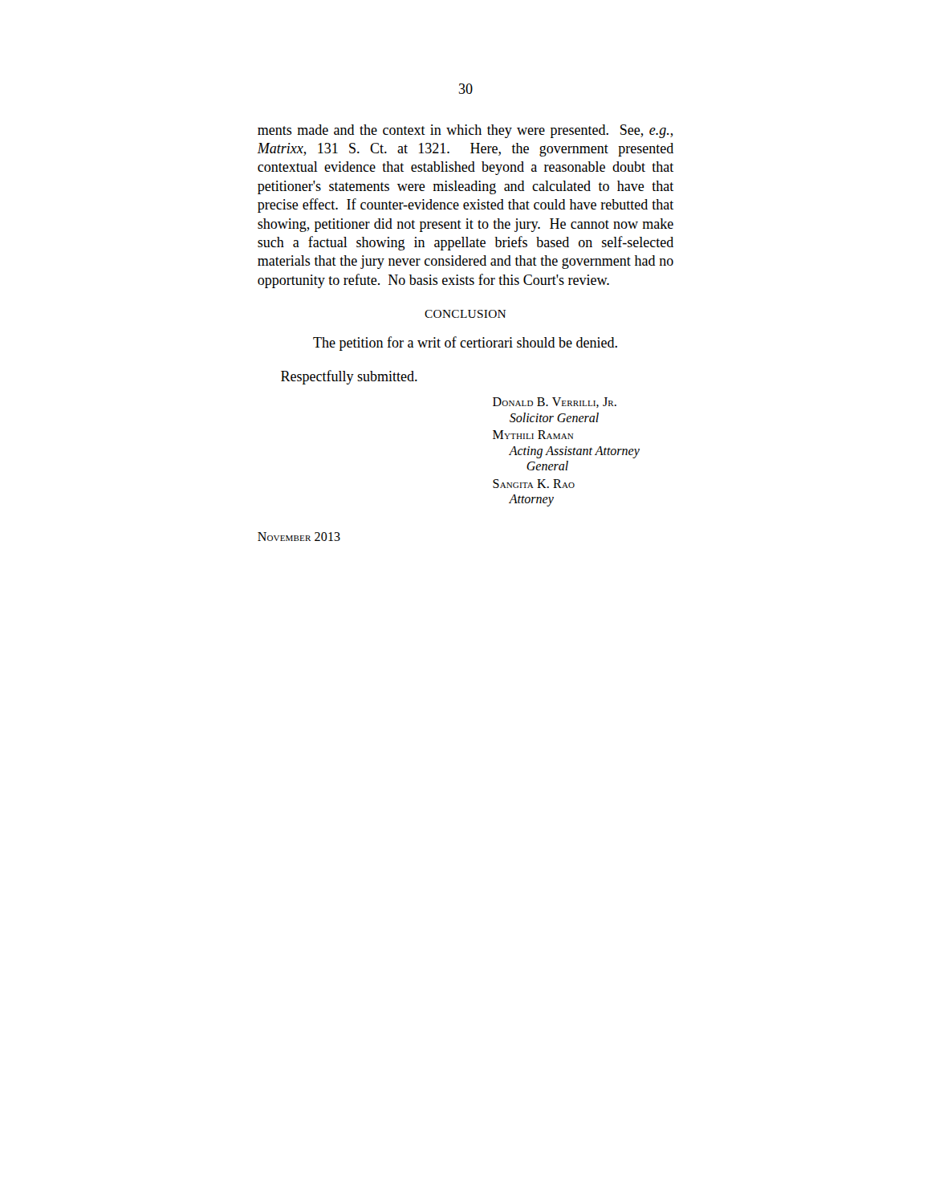30
ments made and the context in which they were presented. See, e.g., Matrixx, 131 S. Ct. at 1321. Here, the government presented contextual evidence that established beyond a reasonable doubt that petitioner's statements were misleading and calculated to have that precise effect. If counter-evidence existed that could have rebutted that showing, petitioner did not present it to the jury. He cannot now make such a factual showing in appellate briefs based on self-selected materials that the jury never considered and that the government had no opportunity to refute. No basis exists for this Court's review.
CONCLUSION
The petition for a writ of certiorari should be denied.
Respectfully submitted.
Donald B. Verrilli, Jr. Solicitor General
Mythili Raman Acting Assistant Attorney
General
Sangita K. Rao Attorney
November 2013